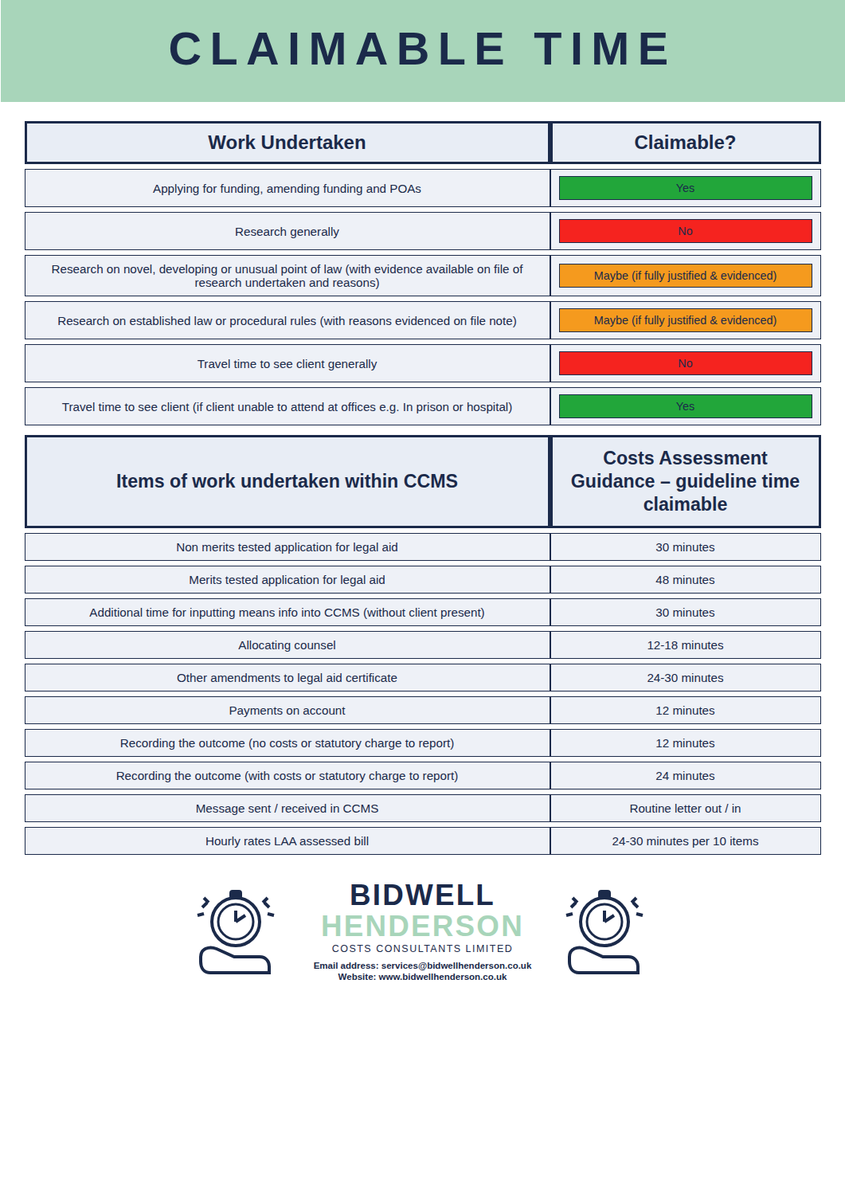CLAIMABLE TIME
| Work Undertaken | Claimable? |
| --- | --- |
| Applying for funding, amending funding and POAs | Yes |
| Research generally | No |
| Research on novel, developing or unusual point of law (with evidence available on file of research undertaken and reasons) | Maybe (if fully justified & evidenced) |
| Research on established law or procedural rules (with reasons evidenced on file note) | Maybe (if fully justified & evidenced) |
| Travel time to see client generally | No |
| Travel time to see client (if client unable to attend at offices e.g. In prison or hospital) | Yes |
| Items of work undertaken within CCMS | Costs Assessment Guidance – guideline time claimable |
| --- | --- |
| Non merits tested application for legal aid | 30 minutes |
| Merits tested application for legal aid | 48 minutes |
| Additional time for inputting means info into CCMS (without client present) | 30 minutes |
| Allocating counsel | 12-18 minutes |
| Other amendments to legal aid certificate | 24-30 minutes |
| Payments on account | 12 minutes |
| Recording the outcome (no costs or statutory charge to report) | 12 minutes |
| Recording the outcome (with costs or statutory charge to report) | 24 minutes |
| Message sent / received in CCMS | Routine letter out / in |
| Hourly rates LAA assessed bill | 24-30 minutes per 10 items |
BIDWELL
HENDERSON
COSTS CONSULTANTS LIMITED
Email address: services@bidwellhenderson.co.uk
Website: www.bidwellhenderson.co.uk